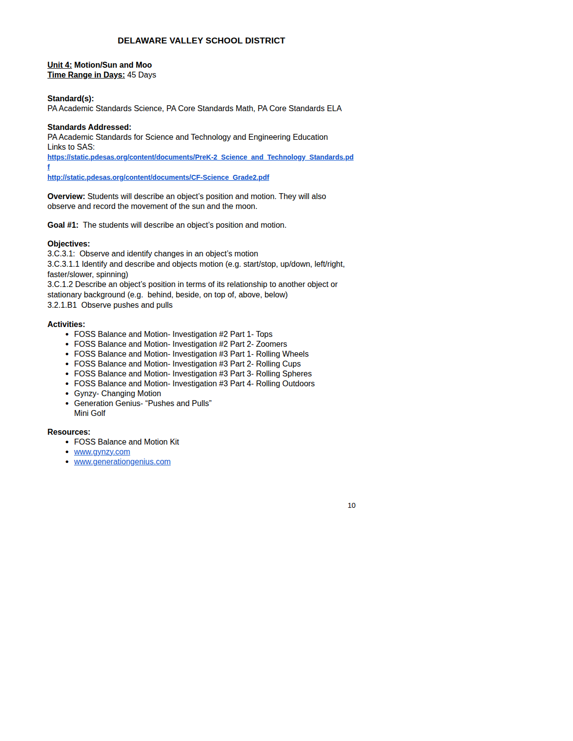DELAWARE VALLEY SCHOOL DISTRICT
Unit 4: Motion/Sun and Moo
Time Range in Days: 45 Days
Standard(s):
PA Academic Standards Science, PA Core Standards Math, PA Core Standards ELA
Standards Addressed:
PA Academic Standards for Science and Technology and Engineering Education
Links to SAS:
https://static.pdesas.org/content/documents/PreK-2_Science_and_Technology_Standards.pdf
http://static.pdesas.org/content/documents/CF-Science_Grade2.pdf
Overview: Students will describe an object’s position and motion. They will also observe and record the movement of the sun and the moon.
Goal #1: The students will describe an object’s position and motion.
Objectives:
3.C.3.1: Observe and identify changes in an object’s motion
3.C.3.1.1 Identify and describe and objects motion (e.g. start/stop, up/down, left/right, faster/slower, spinning)
3.C.1.2 Describe an object’s position in terms of its relationship to another object or stationary background (e.g. behind, beside, on top of, above, below)
3.2.1.B1 Observe pushes and pulls
Activities:
FOSS Balance and Motion- Investigation #2 Part 1- Tops
FOSS Balance and Motion- Investigation #2 Part 2- Zoomers
FOSS Balance and Motion- Investigation #3 Part 1- Rolling Wheels
FOSS Balance and Motion- Investigation #3 Part 2- Rolling Cups
FOSS Balance and Motion- Investigation #3 Part 3- Rolling Spheres
FOSS Balance and Motion- Investigation #3 Part 4- Rolling Outdoors
Gynzy- Changing Motion
Generation Genius- “Pushes and Pulls”
Mini Golf
Resources:
FOSS Balance and Motion Kit
www.gynzy.com
www.generationgenius.com
10